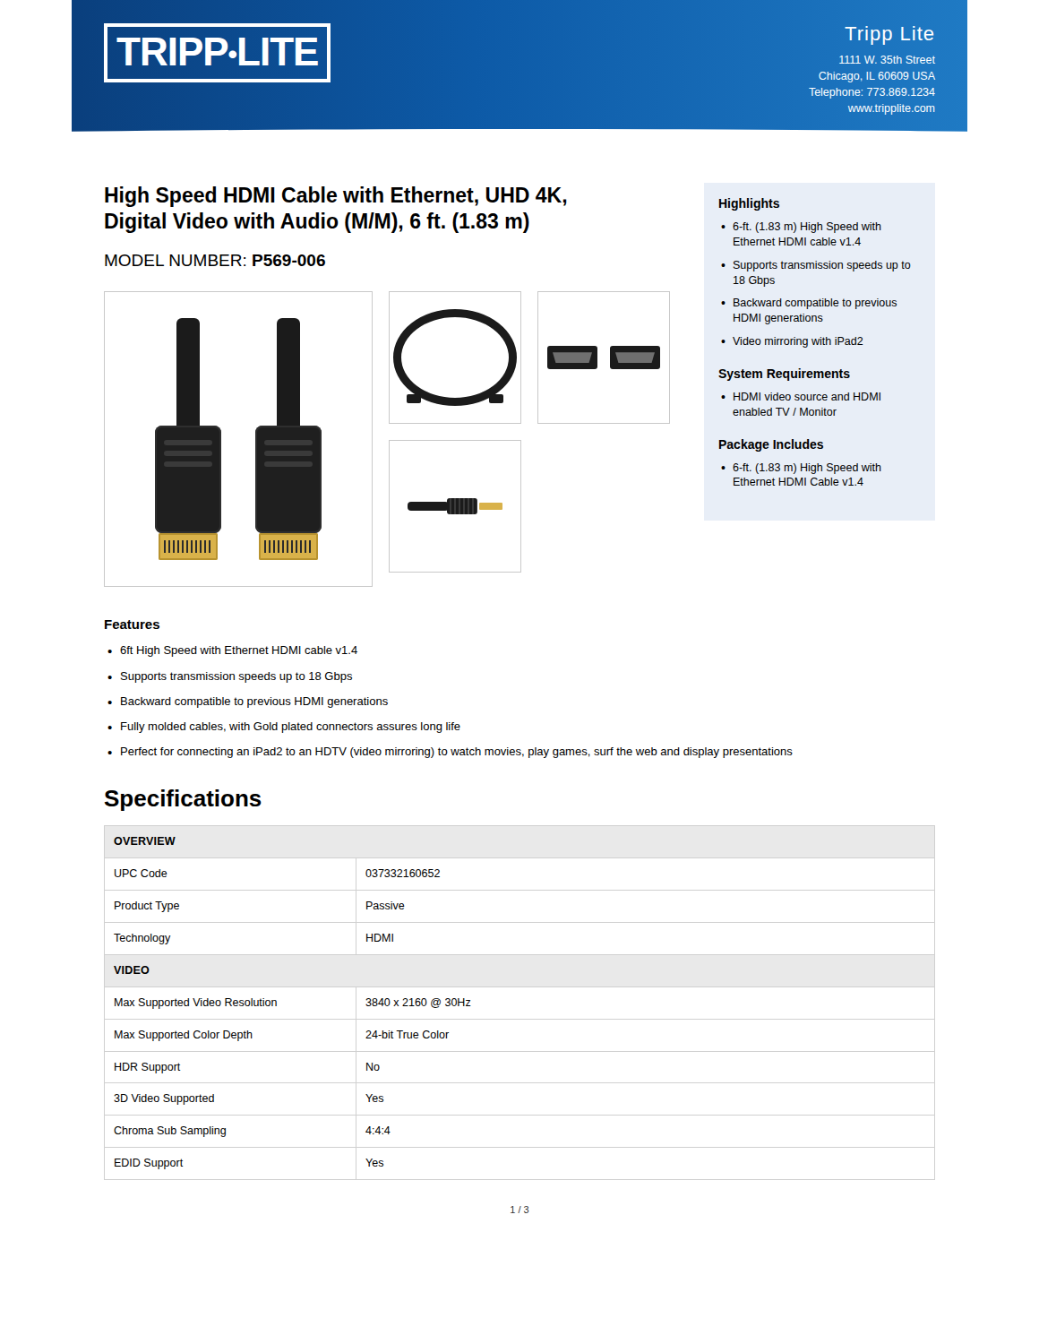TRIPP•LITE
Tripp Lite
1111 W. 35th Street
Chicago, IL 60609 USA
Telephone: 773.869.1234
www.tripplite.com
High Speed HDMI Cable with Ethernet, UHD 4K,
Digital Video with Audio (M/M), 6 ft. (1.83 m)
MODEL NUMBER: P569-006
Highlights
6-ft. (1.83 m) High Speed with Ethernet HDMI cable v1.4
Supports transmission speeds up to 18 Gbps
Backward compatible to previous HDMI generations
Video mirroring with iPad2
System Requirements
HDMI video source and HDMI enabled TV / Monitor
Package Includes
6-ft. (1.83 m) High Speed with Ethernet HDMI Cable v1.4
Features
6ft High Speed with Ethernet HDMI cable v1.4
Supports transmission speeds up to 18 Gbps
Backward compatible to previous HDMI generations
Fully molded cables, with Gold plated connectors assures long life
Perfect for connecting an iPad2 to an HDTV (video mirroring) to watch movies, play games, surf the web and display presentations
Specifications
| OVERVIEW |
| --- |
| UPC Code | 037332160652 |
| Product Type | Passive |
| Technology | HDMI |
| VIDEO |
| Max Supported Video Resolution | 3840 x 2160 @ 30Hz |
| Max Supported Color Depth | 24-bit True Color |
| HDR Support | No |
| 3D Video Supported | Yes |
| Chroma Sub Sampling | 4:4:4 |
| EDID Support | Yes |
1 / 3